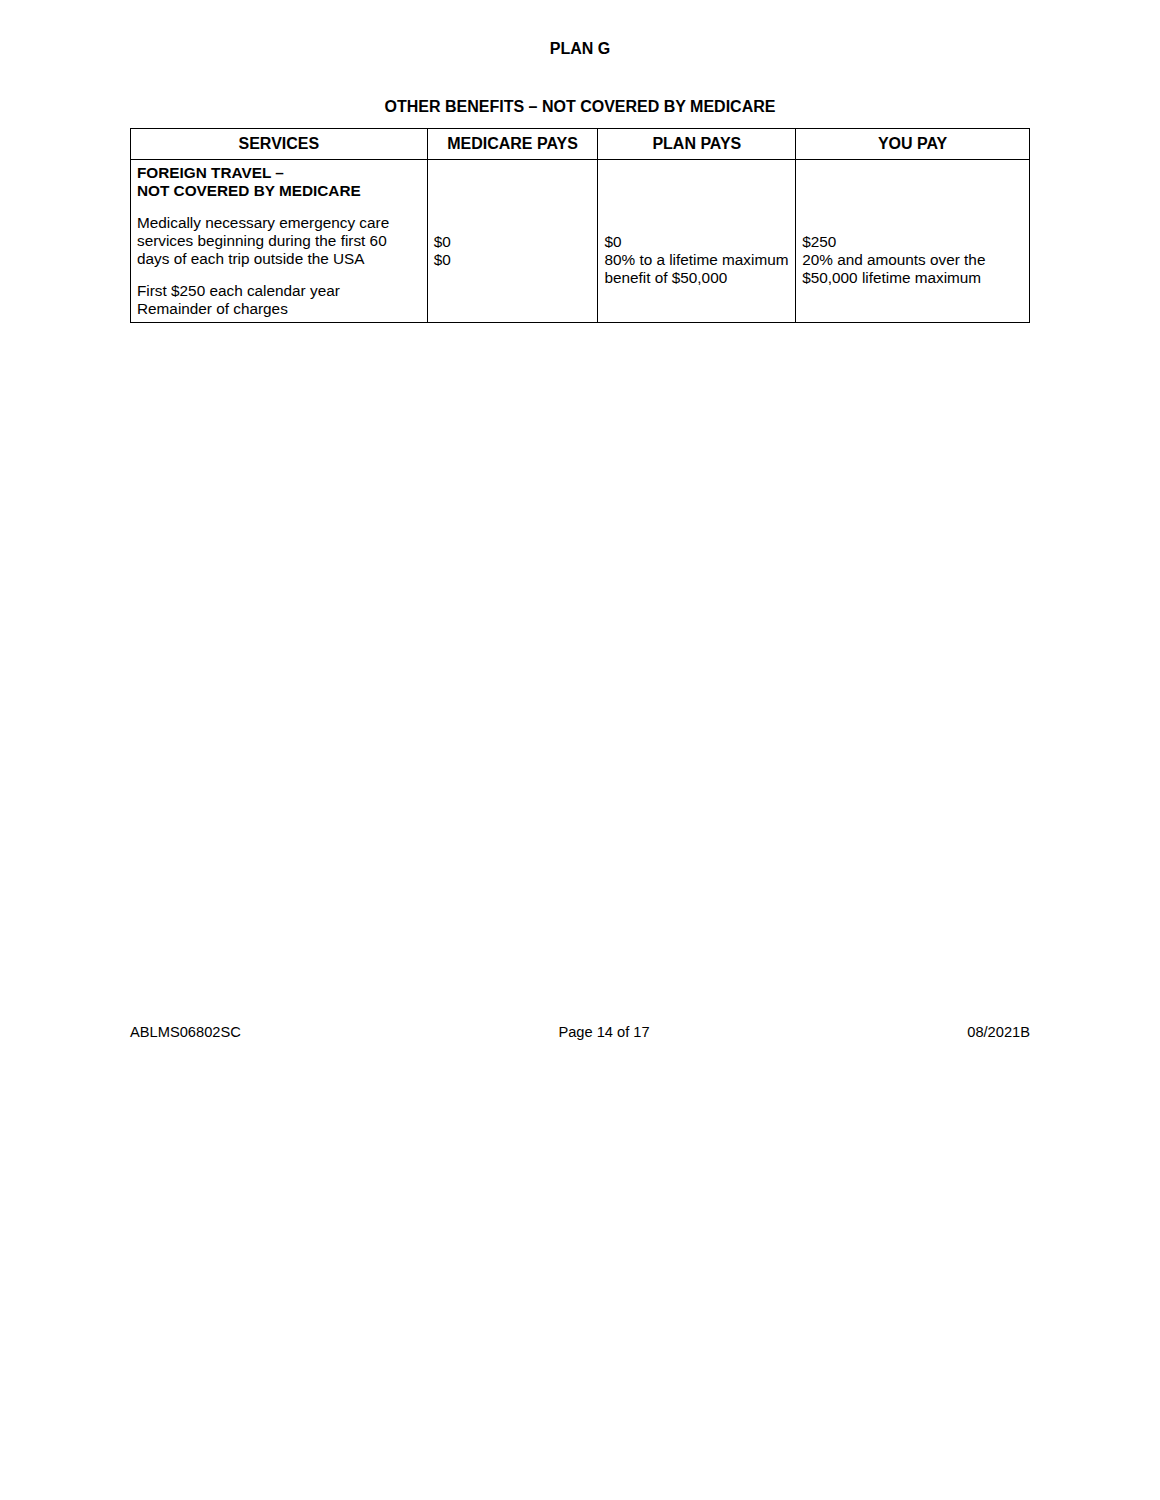PLAN G
OTHER BENEFITS – NOT COVERED BY MEDICARE
| SERVICES | MEDICARE PAYS | PLAN PAYS | YOU PAY |
| --- | --- | --- | --- |
| FOREIGN TRAVEL – NOT COVERED BY MEDICARE Medically necessary emergency care services beginning during the first 60 days of each trip outside the USA First $250 each calendar year Remainder of charges | $0 $0 | $0 80% to a lifetime maximum benefit of $50,000 | $250 20% and amounts over the $50,000 lifetime maximum |
ABLMS06802SC Page 14 of 17 08/2021B